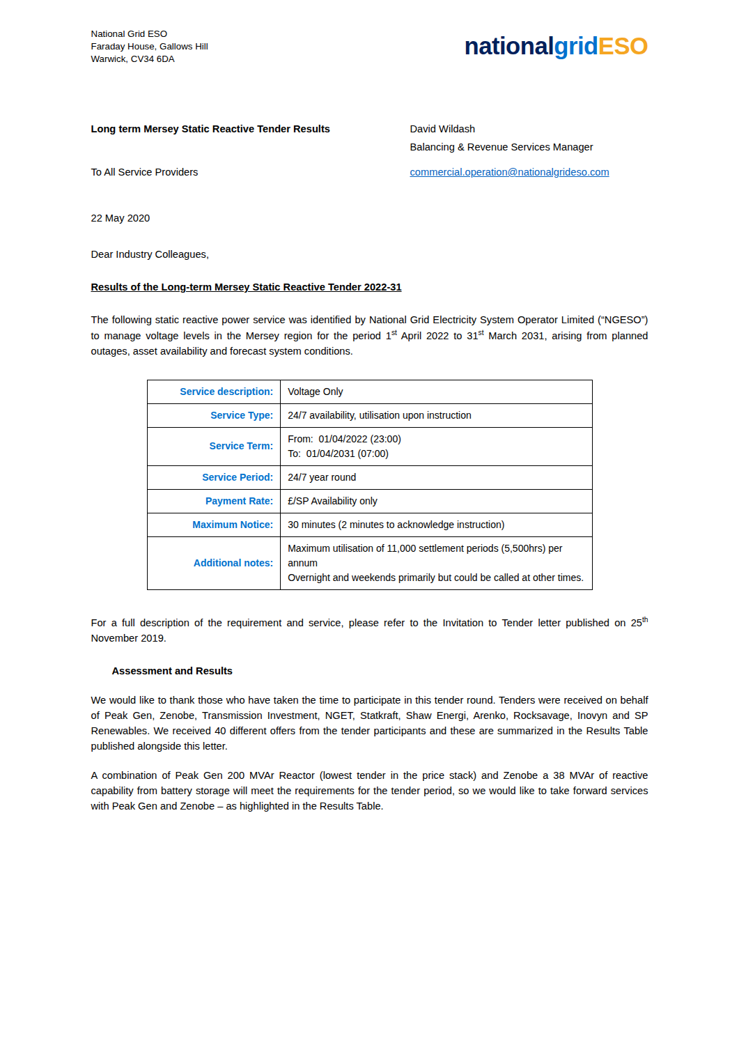National Grid ESO
Faraday House, Gallows Hill
Warwick, CV34 6DA
national grid ESO
Long term Mersey Static Reactive Tender Results
David Wildash
Balancing & Revenue Services Manager
To All Service Providers
commercial.operation@nationalgrideso.com
22 May 2020
Dear Industry Colleagues,
Results of the Long-term Mersey Static Reactive Tender 2022-31
The following static reactive power service was identified by National Grid Electricity System Operator Limited (“NGESO”) to manage voltage levels in the Mersey region for the period 1st April 2022 to 31st March 2031, arising from planned outages, asset availability and forecast system conditions.
| Service description: | Voltage Only |
| Service Type: | 24/7 availability, utilisation upon instruction |
| Service Term: | From: 01/04/2022 (23:00) To: 01/04/2031 (07:00) |
| Service Period: | 24/7 year round |
| Payment Rate: | £/SP Availability only |
| Maximum Notice: | 30 minutes (2 minutes to acknowledge instruction) |
| Additional notes: | Maximum utilisation of 11,000 settlement periods (5,500hrs) per annum Overnight and weekends primarily but could be called at other times. |
For a full description of the requirement and service, please refer to the Invitation to Tender letter published on 25th November 2019.
Assessment and Results
We would like to thank those who have taken the time to participate in this tender round. Tenders were received on behalf of Peak Gen, Zenobe, Transmission Investment, NGET, Statkraft, Shaw Energi, Arenko, Rocksavage, Inovyn and SP Renewables. We received 40 different offers from the tender participants and these are summarized in the Results Table published alongside this letter.
A combination of Peak Gen 200 MVAr Reactor (lowest tender in the price stack) and Zenobe a 38 MVAr of reactive capability from battery storage will meet the requirements for the tender period, so we would like to take forward services with Peak Gen and Zenobe – as highlighted in the Results Table.